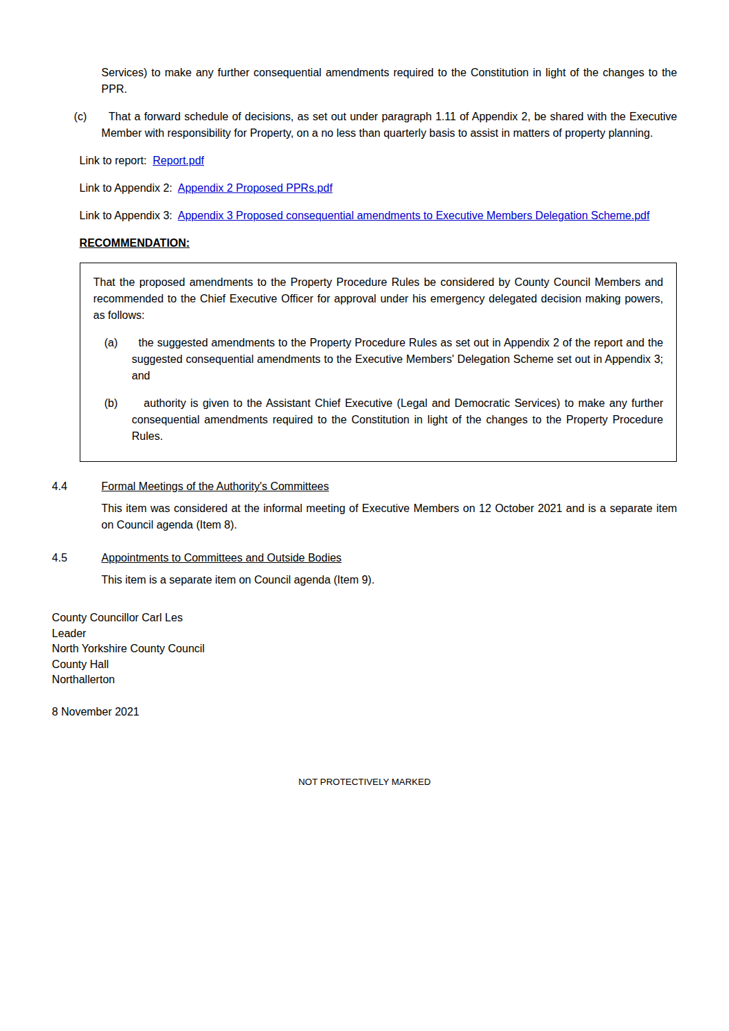Services) to make any further consequential amendments required to the Constitution in light of the changes to the PPR.
(c) That a forward schedule of decisions, as set out under paragraph 1.11 of Appendix 2, be shared with the Executive Member with responsibility for Property, on a no less than quarterly basis to assist in matters of property planning.
Link to report: Report.pdf
Link to Appendix 2: Appendix 2 Proposed PPRs.pdf
Link to Appendix 3: Appendix 3 Proposed consequential amendments to Executive Members Delegation Scheme.pdf
RECOMMENDATION:
That the proposed amendments to the Property Procedure Rules be considered by County Council Members and recommended to the Chief Executive Officer for approval under his emergency delegated decision making powers, as follows:
(a) the suggested amendments to the Property Procedure Rules as set out in Appendix 2 of the report and the suggested consequential amendments to the Executive Members' Delegation Scheme set out in Appendix 3; and
(b) authority is given to the Assistant Chief Executive (Legal and Democratic Services) to make any further consequential amendments required to the Constitution in light of the changes to the Property Procedure Rules.
4.4 Formal Meetings of the Authority's Committees
This item was considered at the informal meeting of Executive Members on 12 October 2021 and is a separate item on Council agenda (Item 8).
4.5 Appointments to Committees and Outside Bodies
This item is a separate item on Council agenda (Item 9).
County Councillor Carl Les
Leader
North Yorkshire County Council
County Hall
Northallerton
8 November 2021
NOT PROTECTIVELY MARKED